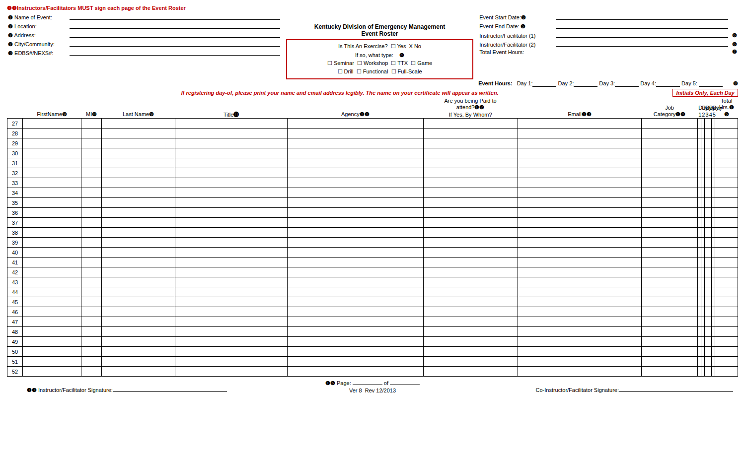❶❼ Instructors/Facilitators MUST sign each page of the Event Roster
| ❶ Name of Event: | |
| ❷ Location: | |
| ❷ Address: | |
| ❷ City/Community: | |
| ❸ EDBS#/NEXS#: | |
Kentucky Division of Emergency Management
Event Roster
Is This An Exercise? ☐ Yes X No
If so, what type: ❹
☐ Seminar ☐ Workshop ☐ TTX ☐ Game
☐ Drill ☐ Functional ☐ Full-Scale
| Event Start Date: ❺ | | |
| Event End Date: ❺ | | |
| Instructor/Facilitator (1) | | ❻ |
| Instructor/Facilitator (2) | | ❻ |
| Total Event Hours: | | ❼ |
Event Hours: Day 1: Day 2: Day 3: Day 4: Day 5: ❽
If registering day-of, please print your name and email address legibly. The name on your certificate will appear as written.
Initials Only, Each Day
| | | | | | | Are you being Paid to | | | | Total |
| --- | --- | --- | --- | --- | --- | --- | --- | --- | --- | --- |
| | | | | | | attend? ❶❷ | | Job | Day | Day | Day | Day | Day | Hrs. ❶ |
| | FirstName ❾ | MI ❿ | Last Name ❾ | Title ⓫ | Agency ❶❶ | If Yes, By Whom? | Email ❶❸ | Category ❶❹ | 1 | 2 | 3 | 4 | 5 | ❺ |
| 27 | | | | | | | | | | | | | | |
| 28 | | | | | | | | | | | | | | |
| 29 | | | | | | | | | | | | | | |
| 30 | | | | | | | | | | | | | | |
| 31 | | | | | | | | | | | | | | |
| 32 | | | | | | | | | | | | | | |
| 33 | | | | | | | | | | | | | | |
| 34 | | | | | | | | | | | | | | |
| 35 | | | | | | | | | | | | | | |
| 36 | | | | | | | | | | | | | | |
| 37 | | | | | | | | | | | | | | |
| 38 | | | | | | | | | | | | | | |
| 39 | | | | | | | | | | | | | | |
| 40 | | | | | | | | | | | | | | |
| 41 | | | | | | | | | | | | | | |
| 42 | | | | | | | | | | | | | | |
| 43 | | | | | | | | | | | | | | |
| 44 | | | | | | | | | | | | | | |
| 45 | | | | | | | | | | | | | | |
| 46 | | | | | | | | | | | | | | |
| 47 | | | | | | | | | | | | | | |
| 48 | | | | | | | | | | | | | | |
| 49 | | | | | | | | | | | | | | |
| 50 | | | | | | | | | | | | | | |
| 51 | | | | | | | | | | | | | | |
| 52 | | | | | | | | | | | | | | |
❶❻ Page: of
Ver 8 Rev 12/2013
❶❼ Instructor/Facilitator Signature:
Co-Instructor/Facilitator Signature: